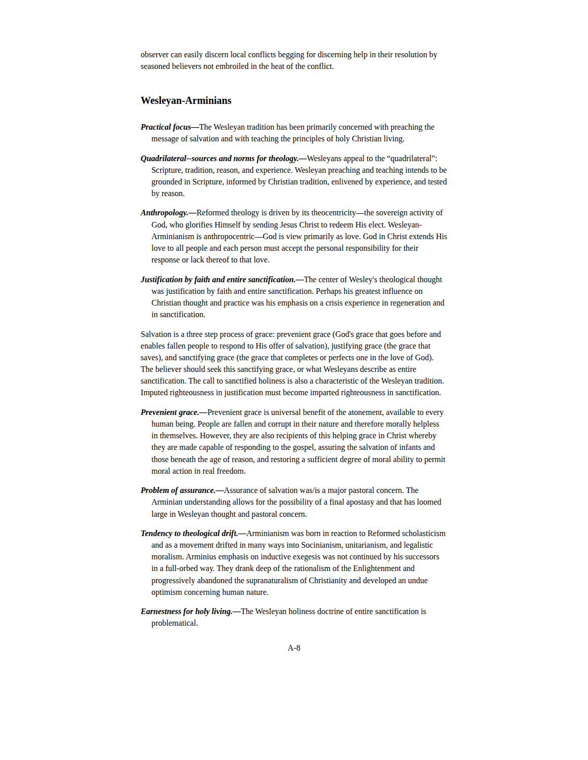observer can easily discern local conflicts begging for discerning help in their resolution by seasoned believers not embroiled in the heat of the conflict.
Wesleyan-Arminians
Practical focus—The Wesleyan tradition has been primarily concerned with preaching the message of salvation and with teaching the principles of holy Christian living.
Quadrilateral--sources and norms for theology.—Wesleyans appeal to the “quadrilateral”: Scripture, tradition, reason, and experience. Wesleyan preaching and teaching intends to be grounded in Scripture, informed by Christian tradition, enlivened by experience, and tested by reason.
Anthropology.—Reformed theology is driven by its theocentricity—the sovereign activity of God, who glorifies Himself by sending Jesus Christ to redeem His elect. Wesleyan-Arminianism is anthropocentric—God is view primarily as love. God in Christ extends His love to all people and each person must accept the personal responsibility for their response or lack thereof to that love.
Justification by faith and entire sanctification.—The center of Wesley's theological thought was justification by faith and entire sanctification. Perhaps his greatest influence on Christian thought and practice was his emphasis on a crisis experience in regeneration and in sanctification.
Salvation is a three step process of grace: prevenient grace (God's grace that goes before and enables fallen people to respond to His offer of salvation), justifying grace (the grace that saves), and sanctifying grace (the grace that completes or perfects one in the love of God). The believer should seek this sanctifying grace, or what Wesleyans describe as entire sanctification. The call to sanctified holiness is also a characteristic of the Wesleyan tradition. Imputed righteousness in justification must become imparted righteousness in sanctification.
Prevenient grace.—Prevenient grace is universal benefit of the atonement, available to every human being. People are fallen and corrupt in their nature and therefore morally helpless in themselves. However, they are also recipients of this helping grace in Christ whereby they are made capable of responding to the gospel, assuring the salvation of infants and those beneath the age of reason, and restoring a sufficient degree of moral ability to permit moral action in real freedom.
Problem of assurance.—Assurance of salvation was/is a major pastoral concern. The Arminian understanding allows for the possibility of a final apostasy and that has loomed large in Wesleyan thought and pastoral concern.
Tendency to theological drift.—Arminianism was born in reaction to Reformed scholasticism and as a movement drifted in many ways into Socinianism, unitarianism, and legalistic moralism. Arminius emphasis on inductive exegesis was not continued by his successors in a full-orbed way. They drank deep of the rationalism of the Enlightenment and progressively abandoned the supranaturalism of Christianity and developed an undue optimism concerning human nature.
Earnestness for holy living.—The Wesleyan holiness doctrine of entire sanctification is problematical.
A-8